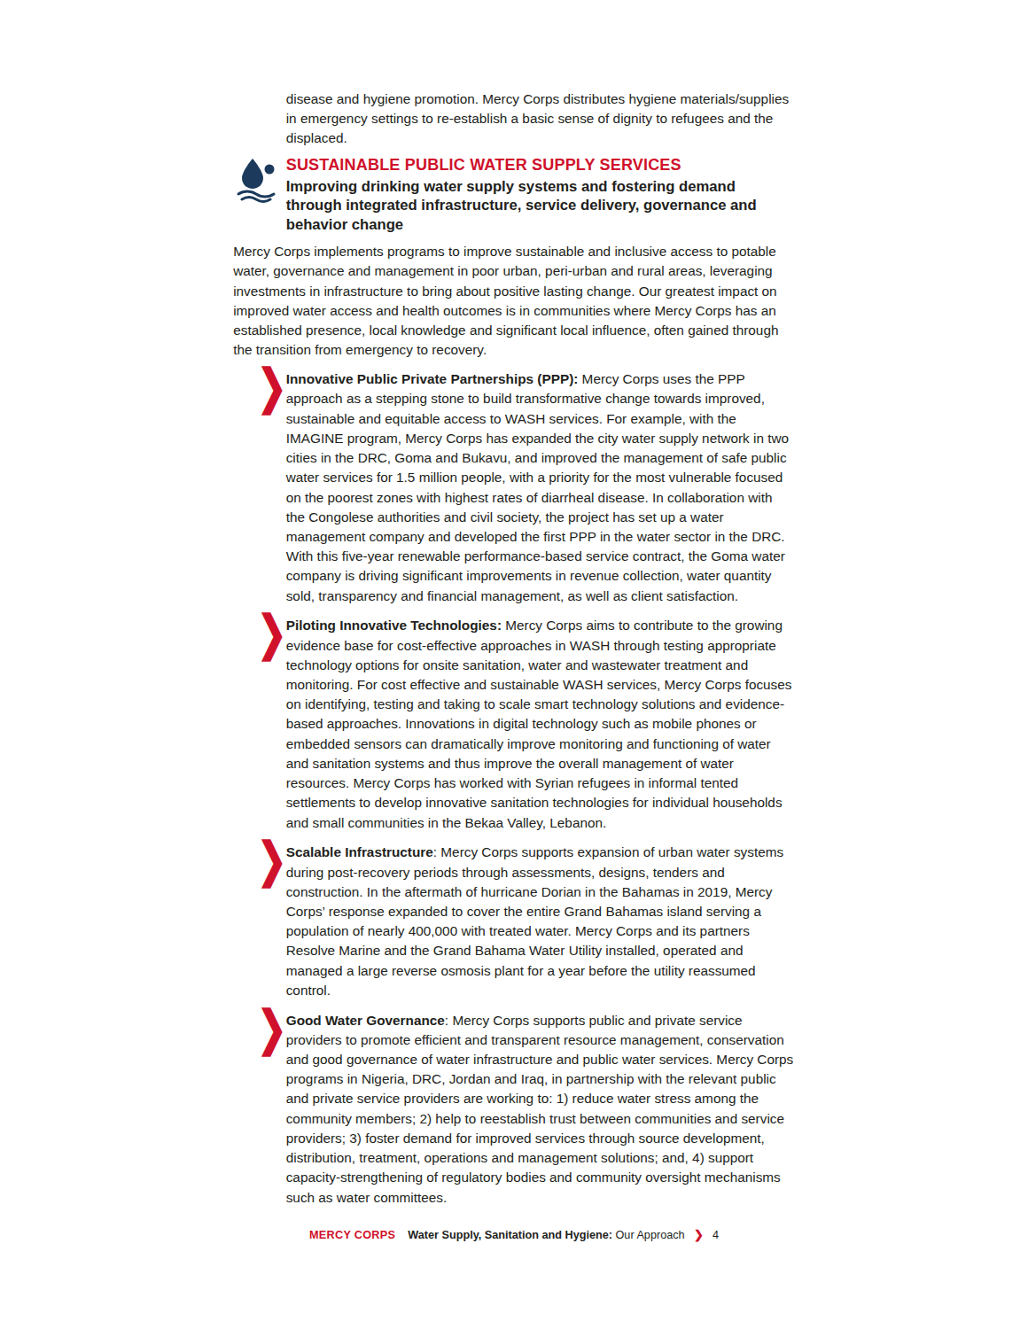disease and hygiene promotion. Mercy Corps distributes hygiene materials/supplies in emergency settings to re-establish a basic sense of dignity to refugees and the displaced.
SUSTAINABLE PUBLIC WATER SUPPLY SERVICES
Improving drinking water supply systems and fostering demand through integrated infrastructure, service delivery, governance and behavior change
Mercy Corps implements programs to improve sustainable and inclusive access to potable water, governance and management in poor urban, peri-urban and rural areas, leveraging investments in infrastructure to bring about positive lasting change. Our greatest impact on improved water access and health outcomes is in communities where Mercy Corps has an established presence, local knowledge and significant local influence, often gained through the transition from emergency to recovery.
❯
Innovative Public Private Partnerships (PPP): Mercy Corps uses the PPP approach as a stepping stone to build transformative change towards improved, sustainable and equitable access to WASH services. For example, with the IMAGINE program, Mercy Corps has expanded the city water supply network in two cities in the DRC, Goma and Bukavu, and improved the management of safe public water services for 1.5 million people, with a priority for the most vulnerable focused on the poorest zones with highest rates of diarrheal disease. In collaboration with the Congolese authorities and civil society, the project has set up a water management company and developed the first PPP in the water sector in the DRC. With this five-year renewable performance-based service contract, the Goma water company is driving significant improvements in revenue collection, water quantity sold, transparency and financial management, as well as client satisfaction.
❯
Piloting Innovative Technologies: Mercy Corps aims to contribute to the growing evidence base for cost-effective approaches in WASH through testing appropriate technology options for onsite sanitation, water and wastewater treatment and monitoring. For cost effective and sustainable WASH services, Mercy Corps focuses on identifying, testing and taking to scale smart technology solutions and evidence-based approaches. Innovations in digital technology such as mobile phones or embedded sensors can dramatically improve monitoring and functioning of water and sanitation systems and thus improve the overall management of water resources. Mercy Corps has worked with Syrian refugees in informal tented settlements to develop innovative sanitation technologies for individual households and small communities in the Bekaa Valley, Lebanon.
❯
Scalable Infrastructure: Mercy Corps supports expansion of urban water systems during post-recovery periods through assessments, designs, tenders and construction. In the aftermath of hurricane Dorian in the Bahamas in 2019, Mercy Corps’ response expanded to cover the entire Grand Bahamas island serving a population of nearly 400,000 with treated water. Mercy Corps and its partners Resolve Marine and the Grand Bahama Water Utility installed, operated and managed a large reverse osmosis plant for a year before the utility reassumed control.
❯
Good Water Governance: Mercy Corps supports public and private service providers to promote efficient and transparent resource management, conservation and good governance of water infrastructure and public water services. Mercy Corps programs in Nigeria, DRC, Jordan and Iraq, in partnership with the relevant public and private service providers are working to: 1) reduce water stress among the community members; 2) help to reestablish trust between communities and service providers; 3) foster demand for improved services through source development, distribution, treatment, operations and management solutions; and, 4) support capacity-strengthening of regulatory bodies and community oversight mechanisms such as water committees.
MERCY CORPS Water Supply, Sanitation and Hygiene: Our Approach ❯ 4